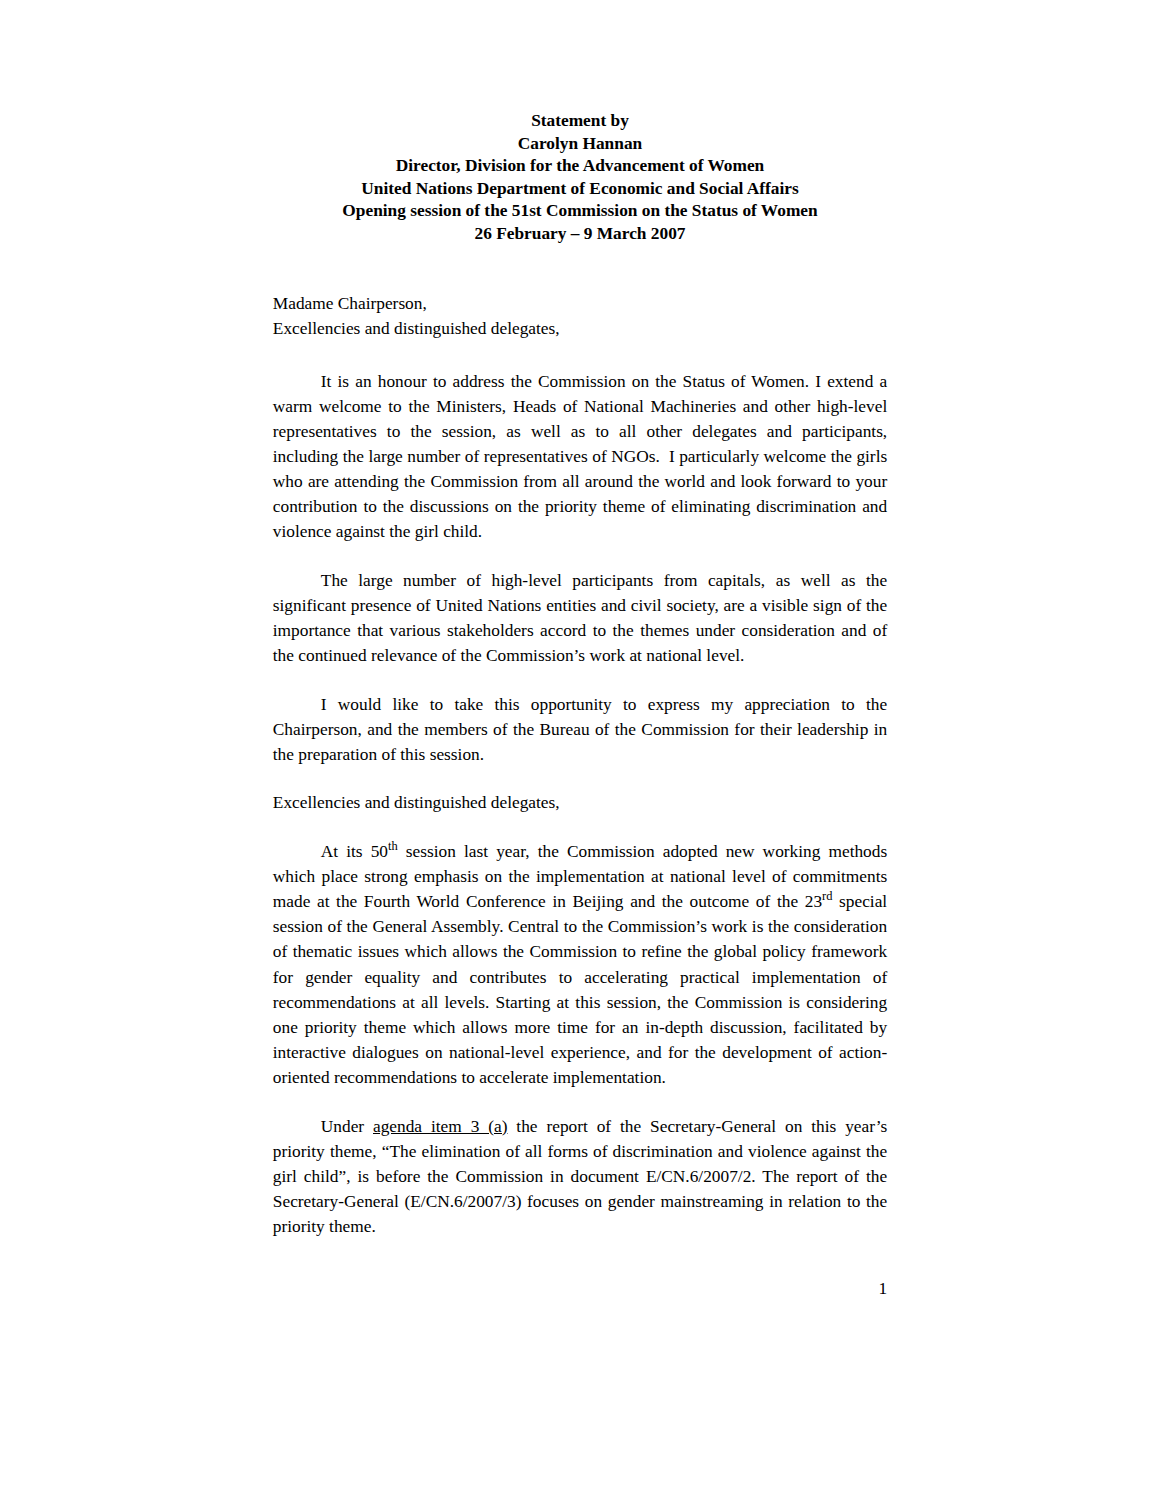Statement by
Carolyn Hannan
Director, Division for the Advancement of Women
United Nations Department of Economic and Social Affairs
Opening session of the 51st Commission on the Status of Women
26 February – 9 March 2007
Madame Chairperson,
Excellencies and distinguished delegates,
It is an honour to address the Commission on the Status of Women. I extend a warm welcome to the Ministers, Heads of National Machineries and other high-level representatives to the session, as well as to all other delegates and participants, including the large number of representatives of NGOs. I particularly welcome the girls who are attending the Commission from all around the world and look forward to your contribution to the discussions on the priority theme of eliminating discrimination and violence against the girl child.
The large number of high-level participants from capitals, as well as the significant presence of United Nations entities and civil society, are a visible sign of the importance that various stakeholders accord to the themes under consideration and of the continued relevance of the Commission’s work at national level.
I would like to take this opportunity to express my appreciation to the Chairperson, and the members of the Bureau of the Commission for their leadership in the preparation of this session.
Excellencies and distinguished delegates,
At its 50th session last year, the Commission adopted new working methods which place strong emphasis on the implementation at national level of commitments made at the Fourth World Conference in Beijing and the outcome of the 23rd special session of the General Assembly. Central to the Commission’s work is the consideration of thematic issues which allows the Commission to refine the global policy framework for gender equality and contributes to accelerating practical implementation of recommendations at all levels. Starting at this session, the Commission is considering one priority theme which allows more time for an in-depth discussion, facilitated by interactive dialogues on national-level experience, and for the development of action-oriented recommendations to accelerate implementation.
Under agenda item 3 (a) the report of the Secretary-General on this year’s priority theme, “The elimination of all forms of discrimination and violence against the girl child”, is before the Commission in document E/CN.6/2007/2. The report of the Secretary-General (E/CN.6/2007/3) focuses on gender mainstreaming in relation to the priority theme.
1